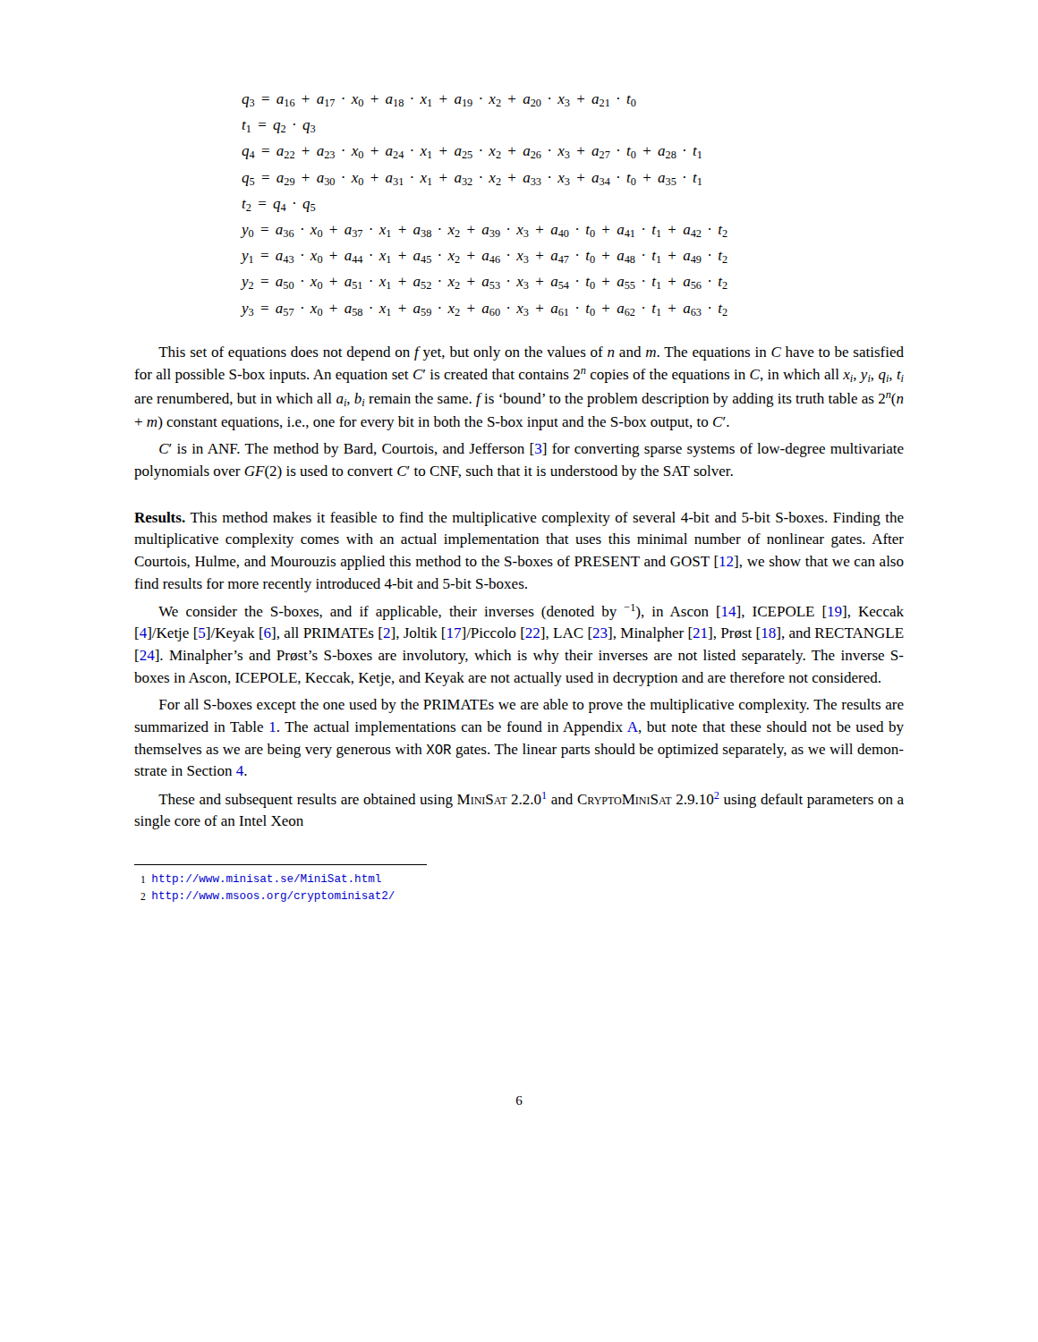q3 = a16 + a17 · x0 + a18 · x1 + a19 · x2 + a20 · x3 + a21 · t0
t1 = q2 · q3
q4 = a22 + a23 · x0 + a24 · x1 + a25 · x2 + a26 · x3 + a27 · t0 + a28 · t1
q5 = a29 + a30 · x0 + a31 · x1 + a32 · x2 + a33 · x3 + a34 · t0 + a35 · t1
t2 = q4 · q5
y0 = a36 · x0 + a37 · x1 + a38 · x2 + a39 · x3 + a40 · t0 + a41 · t1 + a42 · t2
y1 = a43 · x0 + a44 · x1 + a45 · x2 + a46 · x3 + a47 · t0 + a48 · t1 + a49 · t2
y2 = a50 · x0 + a51 · x1 + a52 · x2 + a53 · x3 + a54 · t0 + a55 · t1 + a56 · t2
y3 = a57 · x0 + a58 · x1 + a59 · x2 + a60 · x3 + a61 · t0 + a62 · t1 + a63 · t2
This set of equations does not depend on f yet, but only on the values of n and m. The equations in C have to be satisfied for all possible S-box inputs. An equation set C′ is created that contains 2n copies of the equations in C, in which all xi, yi, qi, ti are renumbered, but in which all ai, bi remain the same. f is ‘bound’ to the problem description by adding its truth table as 2n(n + m) constant equations, i.e., one for every bit in both the S-box input and the S-box output, to C′.
C′ is in ANF. The method by Bard, Courtois, and Jefferson [3] for converting sparse systems of low-degree multivariate polynomials over GF(2) is used to convert C′ to CNF, such that it is understood by the SAT solver.
Results. This method makes it feasible to find the multiplicative complexity of several 4-bit and 5-bit S-boxes. Finding the multiplicative complexity comes with an actual implementation that uses this minimal number of nonlinear gates. After Courtois, Hulme, and Mourouzis applied this method to the S-boxes of PRESENT and GOST [12], we show that we can also find results for more recently introduced 4-bit and 5-bit S-boxes.
We consider the S-boxes, and if applicable, their inverses (denoted by −1), in Ascon [14], ICEPOLE [19], Keccak [4]/Ketje [5]/Keyak [6], all PRIMATEs [2], Joltik [17]/Piccolo [22], LAC [23], Minalpher [21], Prøst [18], and RECTANGLE [24]. Minalpher’s and Prøst’s S-boxes are involutory, which is why their inverses are not listed separately. The inverse S-boxes in Ascon, ICEPOLE, Keccak, Ketje, and Keyak are not actually used in decryption and are therefore not considered.
For all S-boxes except the one used by the PRIMATEs we are able to prove the multiplicative complexity. The results are summarized in Table 1. The actual implementations can be found in Appendix A, but note that these should not be used by themselves as we are being very generous with XOR gates. The linear parts should be optimized separately, as we will demonstrate in Section 4.
These and subsequent results are obtained using MiniSat 2.2.01 and CryptoMiniSat 2.9.102 using default parameters on a single core of an Intel Xeon
1
http://www.minisat.se/MiniSat.html
2
http://www.msoos.org/cryptominisat2/
6